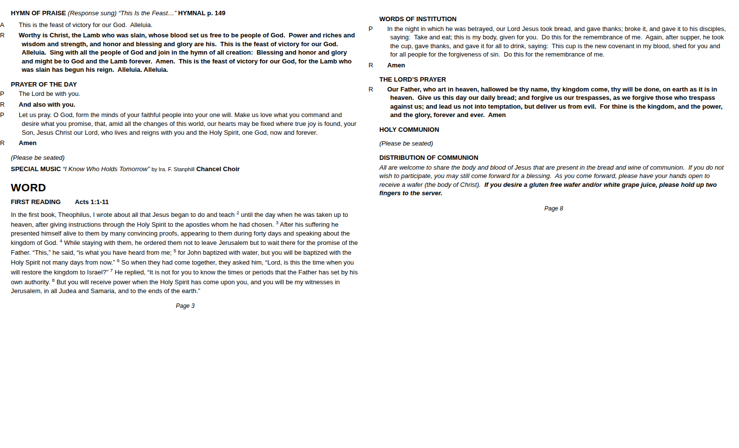Hymn of Praise (Response sung) “This Is the Feast…” HYMNAL p. 149
AThis is the feast of victory for our God. Alleluia.
RWorthy is Christ, the Lamb who was slain, whose blood set us free to be people of God. Power and riches and wisdom and strength, and honor and blessing and glory are his. This is the feast of victory for our God. Alleluia. Sing with all the people of God and join in the hymn of all creation: Blessing and honor and glory and might be to God and the Lamb forever. Amen. This is the feast of victory for our God, for the Lamb who was slain has begun his reign. Alleluia. Alleluia.
Prayer of the Day
PThe Lord be with you.
RAnd also with you.
PLet us pray. O God, form the minds of your faithful people into your one will. Make us love what you command and desire what you promise, that, amid all the changes of this world, our hearts may be fixed where true joy is found, your Son, Jesus Christ our Lord, who lives and reigns with you and the Holy Spirit, one God, now and forever.
RAmen
(Please be seated)
Special Music “I Know Who Holds Tomorrow” by Ira. F. Stanphill Chancel Choir
Word
First Reading Acts 1:1-11
In the first book, Theophilus, I wrote about all that Jesus began to do and teach 2 until the day when he was taken up to heaven, after giving instructions through the Holy Spirit to the apostles whom he had chosen. 3 After his suffering he presented himself alive to them by many convincing proofs, appearing to them during forty days and speaking about the kingdom of God. 4 While staying with them, he ordered them not to leave Jerusalem but to wait there for the promise of the Father. “This,” he said, “is what you have heard from me; 5 for John baptized with water, but you will be baptized with the Holy Spirit not many days from now.” 6 So when they had come together, they asked him, “Lord, is this the time when you will restore the kingdom to Israel?” 7 He replied, “It is not for you to know the times or periods that the Father has set by his own authority. 8 But you will receive power when the Holy Spirit has come upon you, and you will be my witnesses in Jerusalem, in all Judea and Samaria, and to the ends of the earth.”
Page 3
Words of Institution
PIn the night in which he was betrayed, our Lord Jesus took bread, and gave thanks; broke it, and gave it to his disciples, saying: Take and eat; this is my body, given for you. Do this for the remembrance of me. Again, after supper, he took the cup, gave thanks, and gave it for all to drink, saying: This cup is the new covenant in my blood, shed for you and for all people for the forgiveness of sin. Do this for the remembrance of me.
RAmen
The Lord’s Prayer
ROur Father, who art in heaven, hallowed be thy name, thy kingdom come, thy will be done, on earth as it is in heaven. Give us this day our daily bread; and forgive us our trespasses, as we forgive those who trespass against us; and lead us not into temptation, but deliver us from evil. For thine is the kingdom, and the power, and the glory, forever and ever. Amen
Holy Communion
(Please be seated)
Distribution of Communion
All are welcome to share the body and blood of Jesus that are present in the bread and wine of communion. If you do not wish to participate, you may still come forward for a blessing. As you come forward, please have your hands open to receive a wafer (the body of Christ). If you desire a gluten free wafer and/or white grape juice, please hold up two fingers to the server.
Page 8